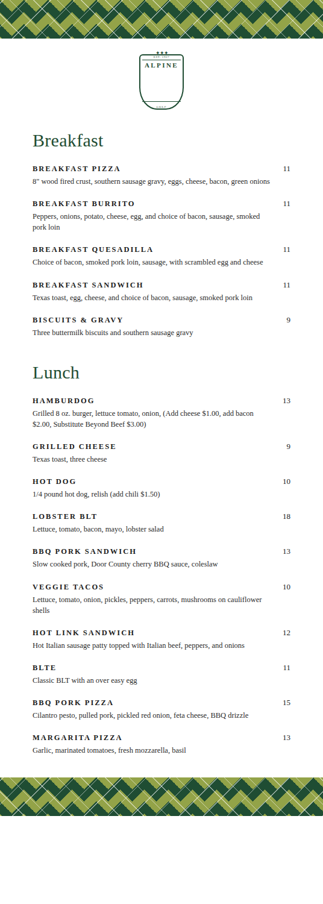✦✦✦ EST. 1927 Alpine Golf
Breakfast
Breakfast Pizza 11
8" wood fired crust, southern sausage gravy, eggs, cheese, bacon, green onions
Breakfast Burrito 11
Peppers, onions, potato, cheese, egg, and choice of bacon, sausage, smoked pork loin
Breakfast Quesadilla 11
Choice of bacon, smoked pork loin, sausage, with scrambled egg and cheese
Breakfast Sandwich 11
Texas toast, egg, cheese, and choice of bacon, sausage, smoked pork loin
Biscuits & Gravy 9
Three buttermilk biscuits and southern sausage gravy
Lunch
Hamburdog 13
Grilled 8 oz. burger, lettuce tomato, onion, (Add cheese $1.00, add bacon $2.00, Substitute Beyond Beef $3.00)
Grilled Cheese 9
Texas toast, three cheese
Hot Dog 10
1/4 pound hot dog, relish (add chili $1.50)
Lobster BLT 18
Lettuce, tomato, bacon, mayo, lobster salad
BBQ Pork Sandwich 13
Slow cooked pork, Door County cherry BBQ sauce, coleslaw
Veggie Tacos 10
Lettuce, tomato, onion, pickles, peppers, carrots, mushrooms on cauliflower shells
Hot Link Sandwich 12
Hot Italian sausage patty topped with Italian beef, peppers, and onions
BLTE 11
Classic BLT with an over easy egg
BBQ Pork Pizza 15
Cilantro pesto, pulled pork, pickled red onion, feta cheese, BBQ drizzle
Margarita Pizza 13
Garlic, marinated tomatoes, fresh mozzarella, basil